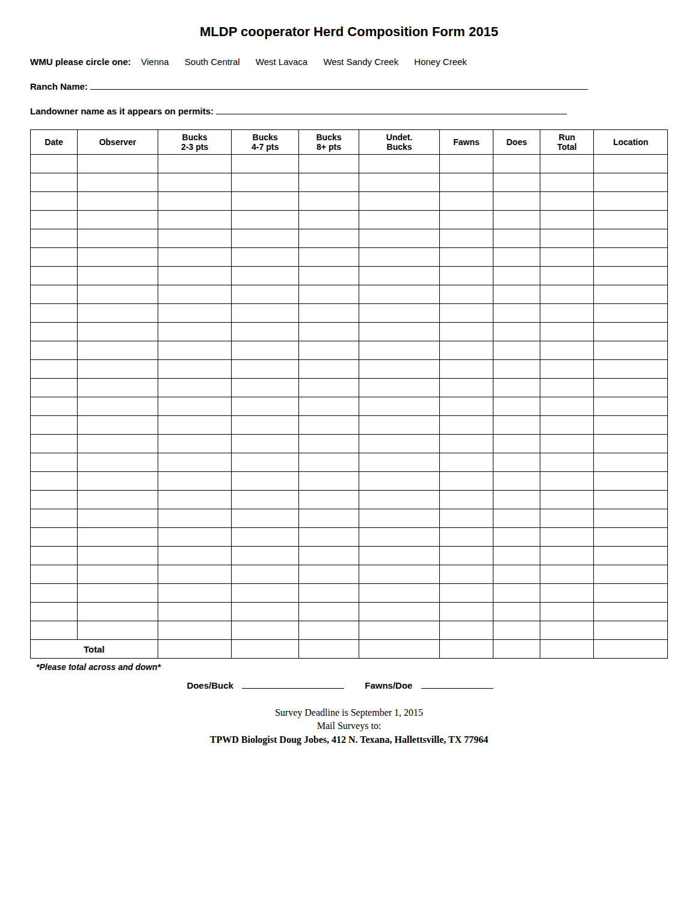MLDP cooperator Herd Composition Form 2015
WMU please circle one: Vienna South Central West Lavaca West Sandy Creek Honey Creek
Ranch Name:
Landowner name as it appears on permits:
| Date | Observer | Bucks 2-3 pts | Bucks 4-7 pts | Bucks 8+ pts | Undet. Bucks | Fawns | Does | Run Total | Location |
| --- | --- | --- | --- | --- | --- | --- | --- | --- | --- |
| Total | | | | | | | | |
*Please total across and down*
Does/Buck Fawns/Doe
Survey Deadline is September 1, 2015
Mail Surveys to:
TPWD Biologist Doug Jobes, 412 N. Texana, Hallettsville, TX 77964